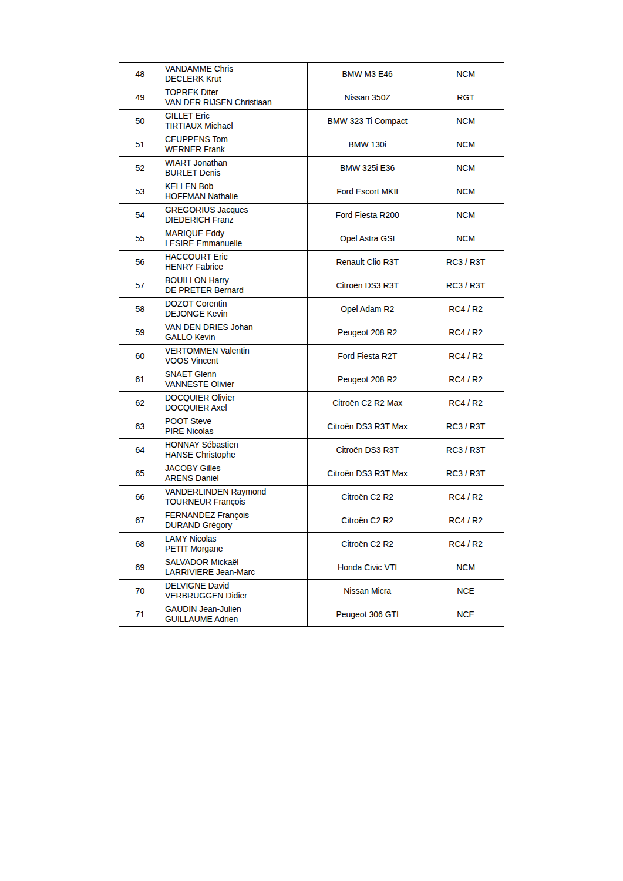| 48 | VANDAMME Chris DECLERK Krut | BMW M3 E46 | NCM |
| 49 | TOPREK Diter VAN DER RIJSEN Christiaan | Nissan 350Z | RGT |
| 50 | GILLET Eric TIRTIAUX Michaël | BMW 323 Ti Compact | NCM |
| 51 | CEUPPENS Tom WERNER Frank | BMW 130i | NCM |
| 52 | WIART Jonathan BURLET Denis | BMW 325i E36 | NCM |
| 53 | KELLEN Bob HOFFMAN Nathalie | Ford Escort MKII | NCM |
| 54 | GREGORIUS Jacques DIEDERICH Franz | Ford Fiesta R200 | NCM |
| 55 | MARIQUE Eddy LESIRE Emmanuelle | Opel Astra GSI | NCM |
| 56 | HACCOURT Eric HENRY Fabrice | Renault Clio R3T | RC3 / R3T |
| 57 | BOUILLON Harry DE PRETER Bernard | Citroën DS3 R3T | RC3 / R3T |
| 58 | DOZOT Corentin DEJONGE Kevin | Opel Adam R2 | RC4 / R2 |
| 59 | VAN DEN DRIES Johan GALLO Kevin | Peugeot 208 R2 | RC4 / R2 |
| 60 | VERTOMMEN Valentin VOOS Vincent | Ford Fiesta R2T | RC4 / R2 |
| 61 | SNAET Glenn VANNESTE Olivier | Peugeot 208 R2 | RC4 / R2 |
| 62 | DOCQUIER Olivier DOCQUIER Axel | Citroën C2 R2 Max | RC4 / R2 |
| 63 | POOT Steve PIRE Nicolas | Citroën DS3 R3T Max | RC3 / R3T |
| 64 | HONNAY Sébastien HANSE Christophe | Citroën DS3 R3T | RC3 / R3T |
| 65 | JACOBY Gilles ARENS Daniel | Citroën DS3 R3T Max | RC3 / R3T |
| 66 | VANDERLINDEN Raymond TOURNEUR François | Citroën C2 R2 | RC4 / R2 |
| 67 | FERNANDEZ François DURAND Grégory | Citroën C2 R2 | RC4 / R2 |
| 68 | LAMY Nicolas PETIT Morgane | Citroën C2 R2 | RC4 / R2 |
| 69 | SALVADOR Mickaël LARRIVIERE Jean-Marc | Honda Civic VTI | NCM |
| 70 | DELVIGNE David VERBRUGGEN Didier | Nissan Micra | NCE |
| 71 | GAUDIN Jean-Julien GUILLAUME Adrien | Peugeot 306 GTI | NCE |